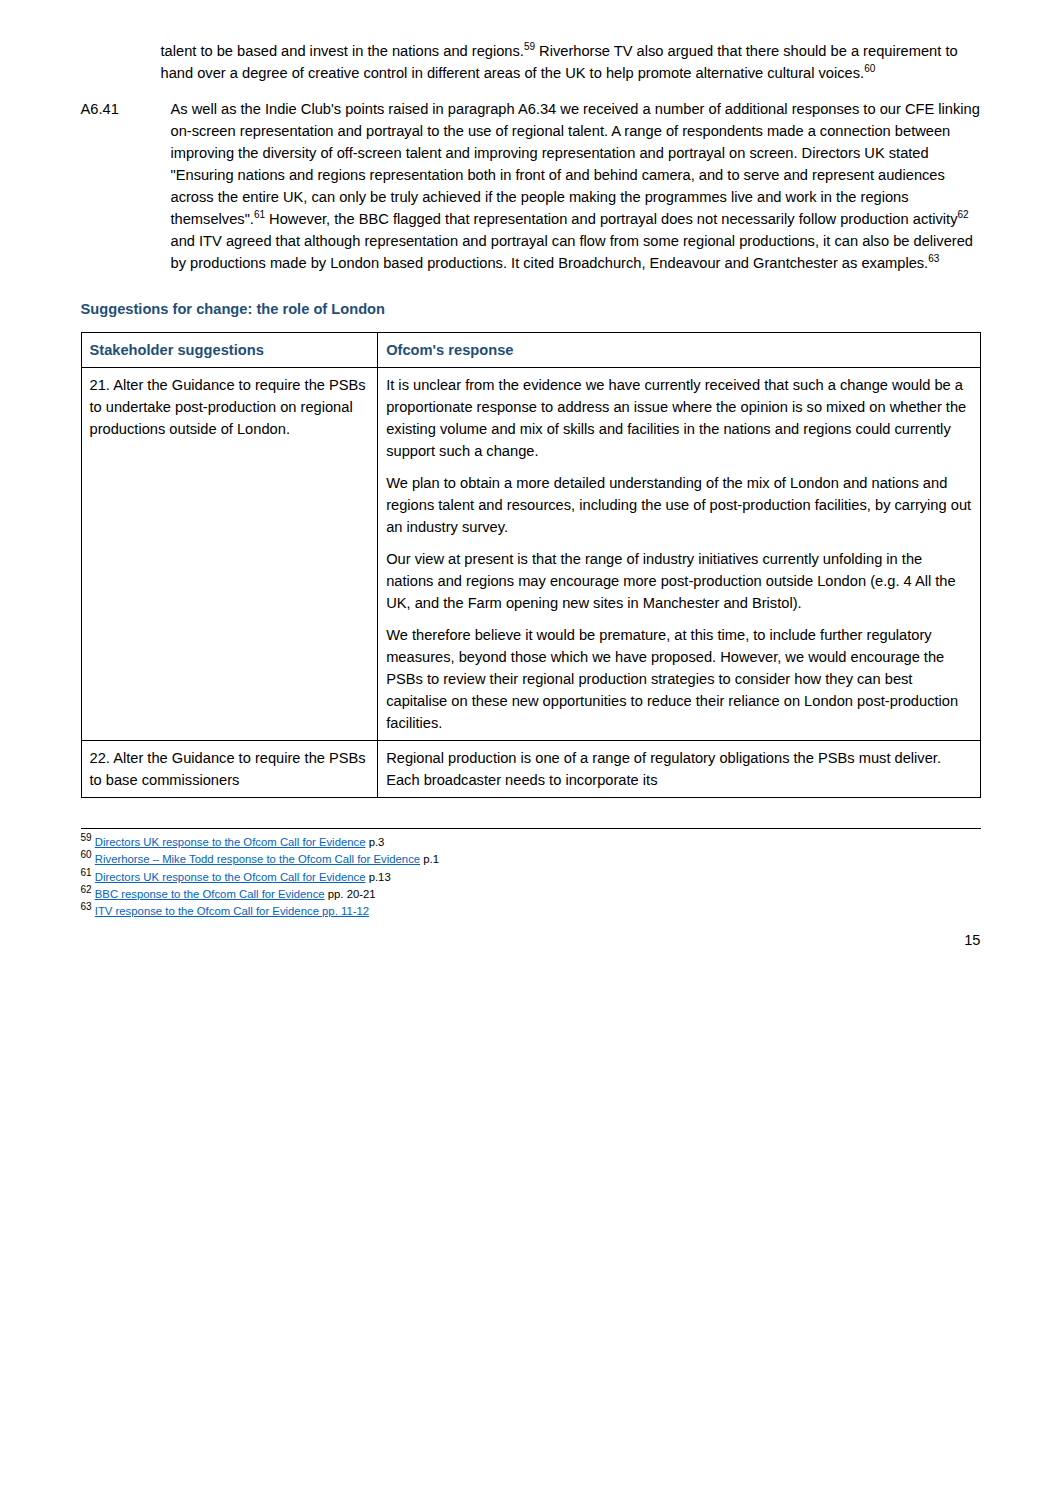talent to be based and invest in the nations and regions.59 Riverhorse TV also argued that there should be a requirement to hand over a degree of creative control in different areas of the UK to help promote alternative cultural voices.60
A6.41
As well as the Indie Club's points raised in paragraph A6.34 we received a number of additional responses to our CFE linking on-screen representation and portrayal to the use of regional talent. A range of respondents made a connection between improving the diversity of off-screen talent and improving representation and portrayal on screen. Directors UK stated "Ensuring nations and regions representation both in front of and behind camera, and to serve and represent audiences across the entire UK, can only be truly achieved if the people making the programmes live and work in the regions themselves".61 However, the BBC flagged that representation and portrayal does not necessarily follow production activity62 and ITV agreed that although representation and portrayal can flow from some regional productions, it can also be delivered by productions made by London based productions. It cited Broadchurch, Endeavour and Grantchester as examples.63
Suggestions for change: the role of London
| Stakeholder suggestions | Ofcom's response |
| --- | --- |
| 21. Alter the Guidance to require the PSBs to undertake post-production on regional productions outside of London. | It is unclear from the evidence we have currently received that such a change would be a proportionate response to address an issue where the opinion is so mixed on whether the existing volume and mix of skills and facilities in the nations and regions could currently support such a change. We plan to obtain a more detailed understanding of the mix of London and nations and regions talent and resources, including the use of post-production facilities, by carrying out an industry survey. Our view at present is that the range of industry initiatives currently unfolding in the nations and regions may encourage more post-production outside London (e.g. 4 All the UK, and the Farm opening new sites in Manchester and Bristol). We therefore believe it would be premature, at this time, to include further regulatory measures, beyond those which we have proposed. However, we would encourage the PSBs to review their regional production strategies to consider how they can best capitalise on these new opportunities to reduce their reliance on London post-production facilities. |
| 22. Alter the Guidance to require the PSBs to base commissioners | Regional production is one of a range of regulatory obligations the PSBs must deliver. Each broadcaster needs to incorporate its |
59 Directors UK response to the Ofcom Call for Evidence p.3
60 Riverhorse – Mike Todd response to the Ofcom Call for Evidence p.1
61 Directors UK response to the Ofcom Call for Evidence p.13
62 BBC response to the Ofcom Call for Evidence pp. 20-21
63 ITV response to the Ofcom Call for Evidence pp. 11-12
15